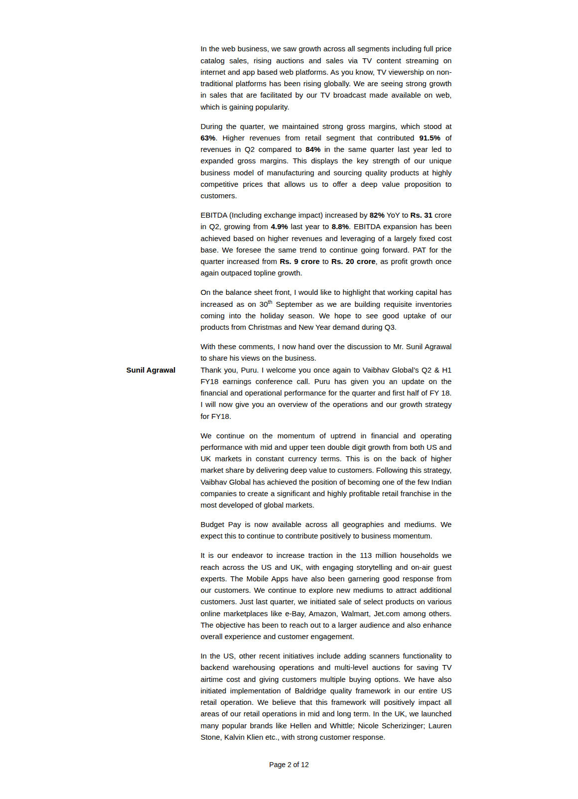In the web business, we saw growth across all segments including full price catalog sales, rising auctions and sales via TV content streaming on internet and app based web platforms. As you know, TV viewership on non-traditional platforms has been rising globally. We are seeing strong growth in sales that are facilitated by our TV broadcast made available on web, which is gaining popularity.
During the quarter, we maintained strong gross margins, which stood at 63%. Higher revenues from retail segment that contributed 91.5% of revenues in Q2 compared to 84% in the same quarter last year led to expanded gross margins. This displays the key strength of our unique business model of manufacturing and sourcing quality products at highly competitive prices that allows us to offer a deep value proposition to customers.
EBITDA (Including exchange impact) increased by 82% YoY to Rs. 31 crore in Q2, growing from 4.9% last year to 8.8%. EBITDA expansion has been achieved based on higher revenues and leveraging of a largely fixed cost base. We foresee the same trend to continue going forward. PAT for the quarter increased from Rs. 9 crore to Rs. 20 crore, as profit growth once again outpaced topline growth.
On the balance sheet front, I would like to highlight that working capital has increased as on 30th September as we are building requisite inventories coming into the holiday season. We hope to see good uptake of our products from Christmas and New Year demand during Q3.
With these comments, I now hand over the discussion to Mr. Sunil Agrawal to share his views on the business.
Sunil Agrawal
Thank you, Puru. I welcome you once again to Vaibhav Global’s Q2 & H1 FY18 earnings conference call. Puru has given you an update on the financial and operational performance for the quarter and first half of FY 18. I will now give you an overview of the operations and our growth strategy for FY18.
We continue on the momentum of uptrend in financial and operating performance with mid and upper teen double digit growth from both US and UK markets in constant currency terms. This is on the back of higher market share by delivering deep value to customers. Following this strategy, Vaibhav Global has achieved the position of becoming one of the few Indian companies to create a significant and highly profitable retail franchise in the most developed of global markets.
Budget Pay is now available across all geographies and mediums. We expect this to continue to contribute positively to business momentum.
It is our endeavor to increase traction in the 113 million households we reach across the US and UK, with engaging storytelling and on-air guest experts. The Mobile Apps have also been garnering good response from our customers. We continue to explore new mediums to attract additional customers. Just last quarter, we initiated sale of select products on various online marketplaces like e-Bay, Amazon, Walmart, Jet.com among others. The objective has been to reach out to a larger audience and also enhance overall experience and customer engagement.
In the US, other recent initiatives include adding scanners functionality to backend warehousing operations and multi-level auctions for saving TV airtime cost and giving customers multiple buying options. We have also initiated implementation of Baldridge quality framework in our entire US retail operation. We believe that this framework will positively impact all areas of our retail operations in mid and long term. In the UK, we launched many popular brands like Hellen and Whittle; Nicole Scherizinger; Lauren Stone, Kalvin Klien etc., with strong customer response.
Page 2 of 12